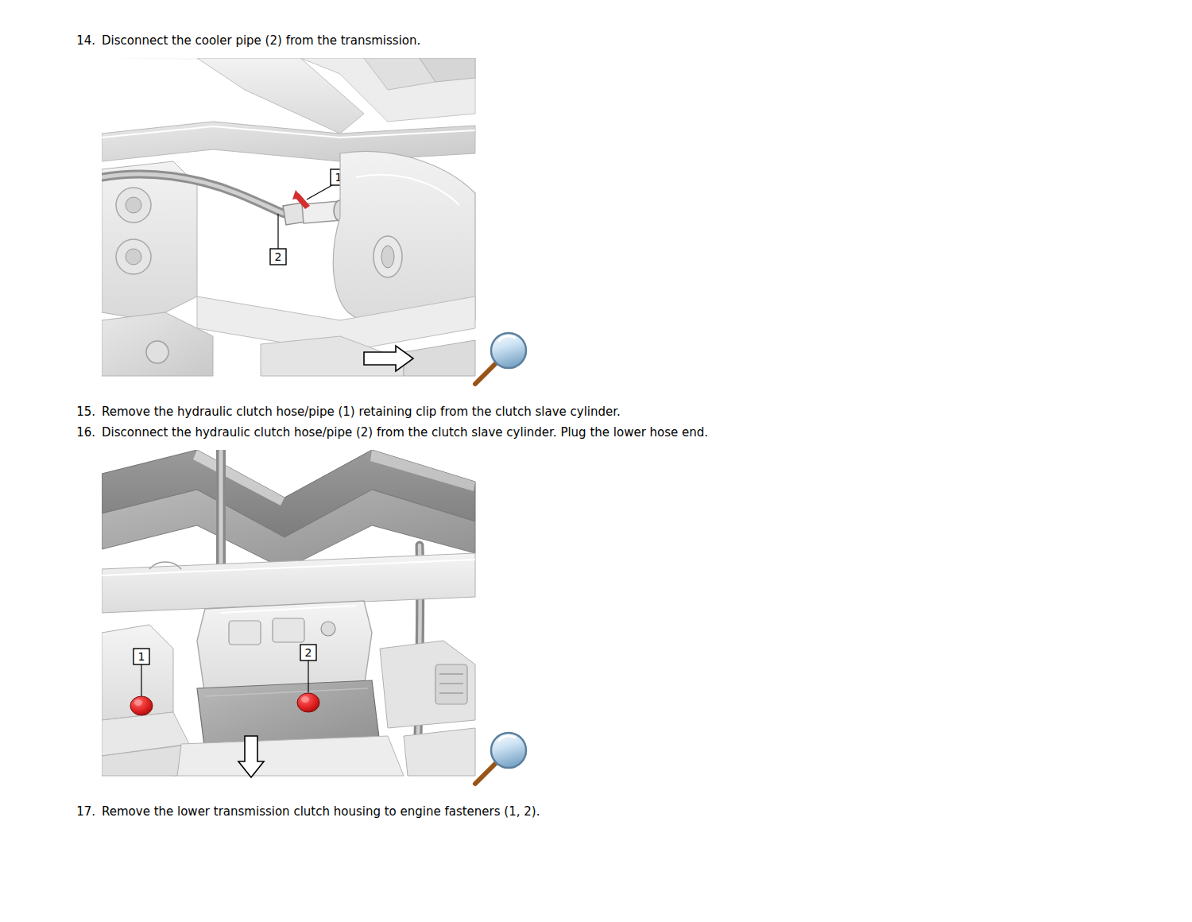14. Disconnect the cooler pipe (2) from the transmission.
1 2
15. Remove the hydraulic clutch hose/pipe (1) retaining clip from the clutch slave cylinder.
16. Disconnect the hydraulic clutch hose/pipe (2) from the clutch slave cylinder. Plug the lower hose end.
1 2
17. Remove the lower transmission clutch housing to engine fasteners (1, 2).